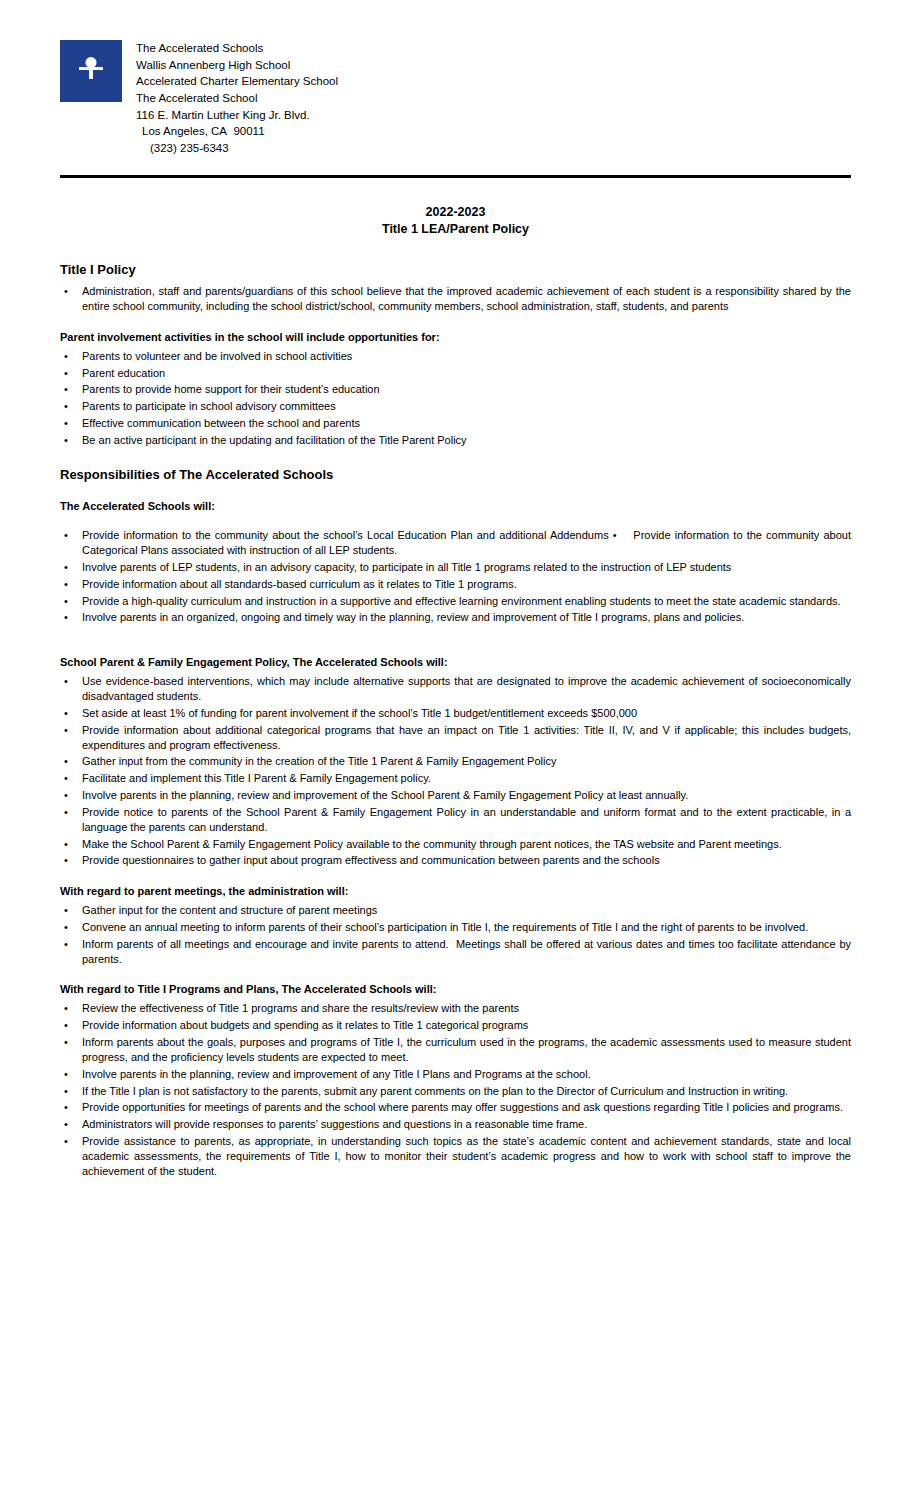The Accelerated Schools
Wallis Annenberg High School
Accelerated Charter Elementary School
The Accelerated School
116 E. Martin Luther King Jr. Blvd.
Los Angeles, CA 90011
(323) 235-6343
2022-2023
Title 1 LEA/Parent Policy
Title I Policy
Administration, staff and parents/guardians of this school believe that the improved academic achievement of each student is a responsibility shared by the entire school community, including the school district/school, community members, school administration, staff, students, and parents
Parent involvement activities in the school will include opportunities for:
Parents to volunteer and be involved in school activities
Parent education
Parents to provide home support for their student’s education
Parents to participate in school advisory committees
Effective communication between the school and parents
Be an active participant in the updating and facilitation of the Title Parent Policy
Responsibilities of The Accelerated Schools
The Accelerated Schools will:
Provide information to the community about the school’s Local Education Plan and additional Addendums • Provide information to the community about Categorical Plans associated with instruction of all LEP students.
Involve parents of LEP students, in an advisory capacity, to participate in all Title 1 programs related to the instruction of LEP students
Provide information about all standards-based curriculum as it relates to Title 1 programs.
Provide a high-quality curriculum and instruction in a supportive and effective learning environment enabling students to meet the state academic standards.
Involve parents in an organized, ongoing and timely way in the planning, review and improvement of Title I programs, plans and policies.
School Parent & Family Engagement Policy, The Accelerated Schools will:
Use evidence-based interventions, which may include alternative supports that are designated to improve the academic achievement of socioeconomically disadvantaged students.
Set aside at least 1% of funding for parent involvement if the school’s Title 1 budget/entitlement exceeds $500,000
Provide information about additional categorical programs that have an impact on Title 1 activities: Title II, IV, and V if applicable; this includes budgets, expenditures and program effectiveness.
Gather input from the community in the creation of the Title 1 Parent & Family Engagement Policy
Facilitate and implement this Title I Parent & Family Engagement policy.
Involve parents in the planning, review and improvement of the School Parent & Family Engagement Policy at least annually.
Provide notice to parents of the School Parent & Family Engagement Policy in an understandable and uniform format and to the extent practicable, in a language the parents can understand.
Make the School Parent & Family Engagement Policy available to the community through parent notices, the TAS website and Parent meetings.
Provide questionnaires to gather input about program effectivess and communication between parents and the schools
With regard to parent meetings, the administration will:
Gather input for the content and structure of parent meetings
Convene an annual meeting to inform parents of their school’s participation in Title I, the requirements of Title I and the right of parents to be involved.
Inform parents of all meetings and encourage and invite parents to attend. Meetings shall be offered at various dates and times too facilitate attendance by parents.
With regard to Title I Programs and Plans, The Accelerated Schools will:
Review the effectiveness of Title 1 programs and share the results/review with the parents
Provide information about budgets and spending as it relates to Title 1 categorical programs
Inform parents about the goals, purposes and programs of Title I, the curriculum used in the programs, the academic assessments used to measure student progress, and the proficiency levels students are expected to meet.
Involve parents in the planning, review and improvement of any Title I Plans and Programs at the school.
If the Title I plan is not satisfactory to the parents, submit any parent comments on the plan to the Director of Curriculum and Instruction in writing.
Provide opportunities for meetings of parents and the school where parents may offer suggestions and ask questions regarding Title I policies and programs.
Administrators will provide responses to parents’ suggestions and questions in a reasonable time frame.
Provide assistance to parents, as appropriate, in understanding such topics as the state’s academic content and achievement standards, state and local academic assessments, the requirements of Title I, how to monitor their student’s academic progress and how to work with school staff to improve the achievement of the student.